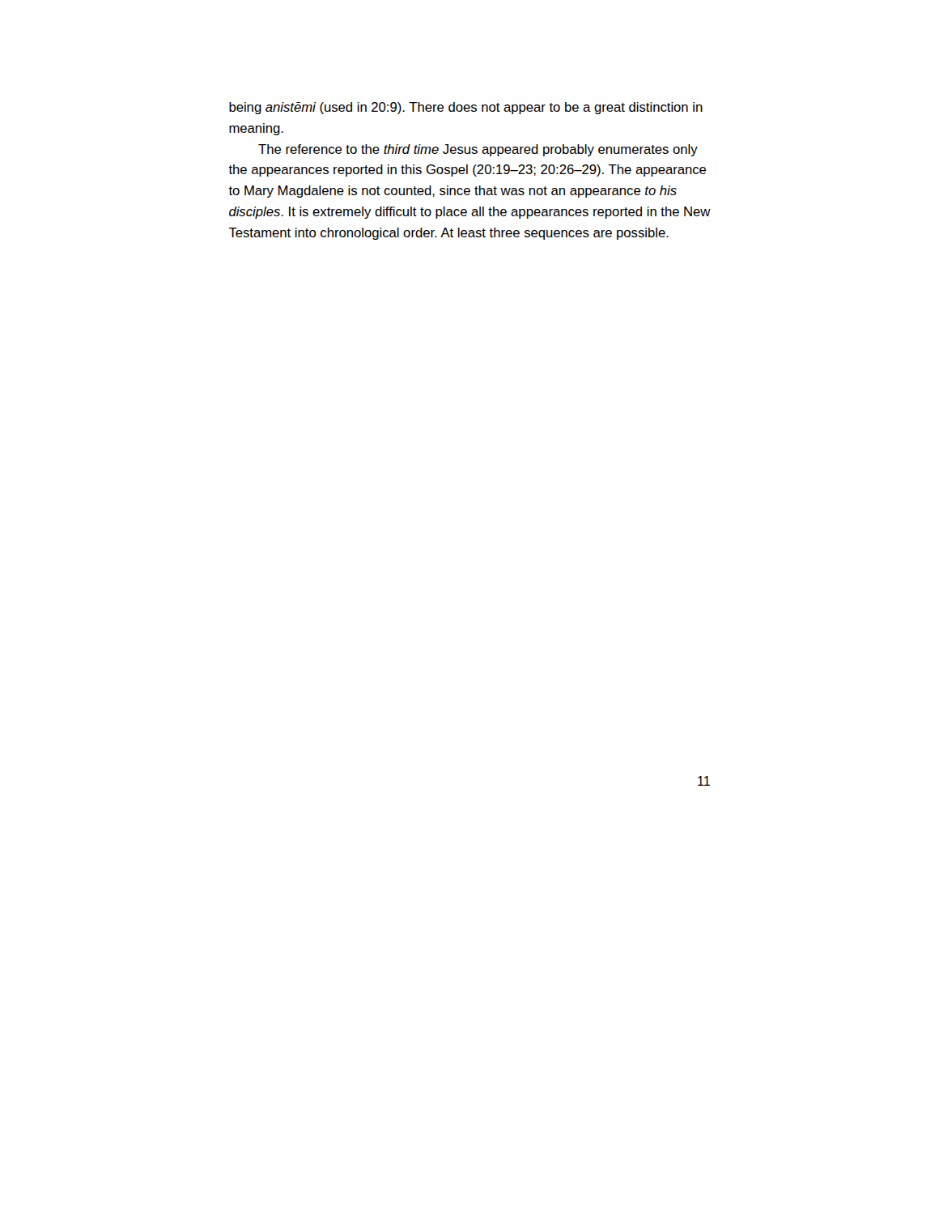being anistēmi (used in 20:9). There does not appear to be a great distinction in meaning.
The reference to the third time Jesus appeared probably enumerates only the appearances reported in this Gospel (20:19–23; 20:26–29). The appearance to Mary Magdalene is not counted, since that was not an appearance to his disciples. It is extremely difficult to place all the appearances reported in the New Testament into chronological order. At least three sequences are possible.
11